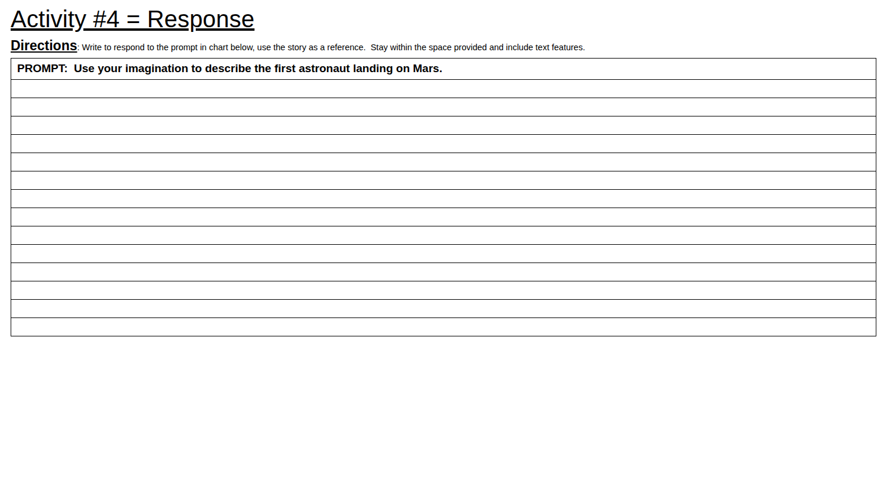Activity #4 = Response
Directions: Write to respond to the prompt in chart below, use the story as a reference. Stay within the space provided and include text features.
| PROMPT: Use your imagination to describe the first astronaut landing on Mars. |
| --- |